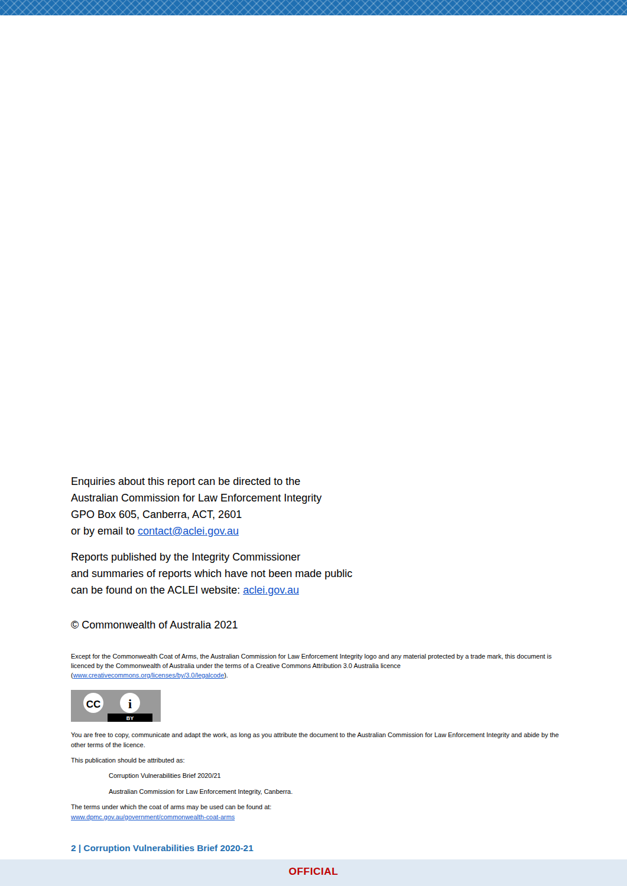Enquiries about this report can be directed to the
Australian Commission for Law Enforcement Integrity
GPO Box 605, Canberra, ACT, 2601
or by email to contact@aclei.gov.au
Reports published by the Integrity Commissioner
and summaries of reports which have not been made public
can be found on the ACLEI website: aclei.gov.au
© Commonwealth of Australia 2021
Except for the Commonwealth Coat of Arms, the Australian Commission for Law Enforcement Integrity logo and any material protected by a trade mark, this document is licenced by the Commonwealth of Australia under the terms of a Creative Commons Attribution 3.0 Australia licence
(www.creativecommons.org/licenses/by/3.0/legalcode).
CC i BY
You are free to copy, communicate and adapt the work, as long as you attribute the document to the Australian Commission for Law Enforcement Integrity and abide by the other terms of the licence.
This publication should be attributed as:
Corruption Vulnerabilities Brief 2020/21
Australian Commission for Law Enforcement Integrity, Canberra.
The terms under which the coat of arms may be used can be found at:
www.dpmc.gov.au/government/commonwealth-coat-arms
2 | Corruption Vulnerabilities Brief 2020-21
OFFICIAL